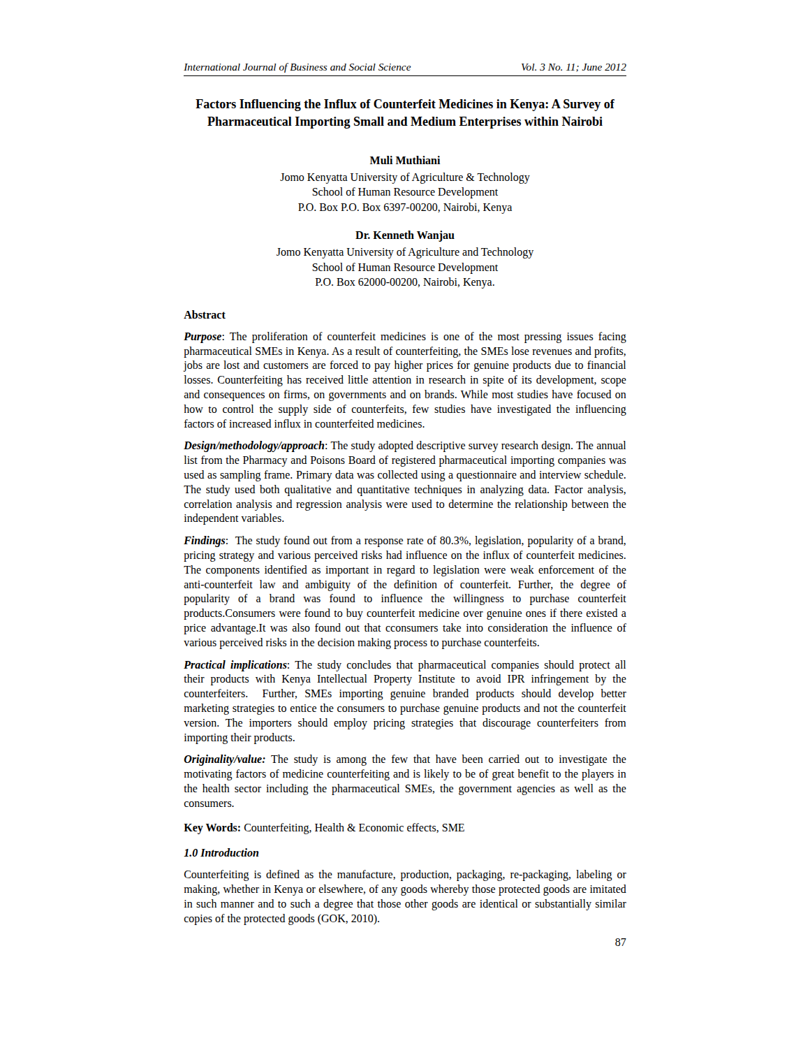International Journal of Business and Social Science Vol. 3 No. 11; June 2012
Factors Influencing the Influx of Counterfeit Medicines in Kenya: A Survey of Pharmaceutical Importing Small and Medium Enterprises within Nairobi
Muli Muthiani
Jomo Kenyatta University of Agriculture & Technology
School of Human Resource Development
P.O. Box P.O. Box 6397-00200, Nairobi, Kenya
Dr. Kenneth Wanjau
Jomo Kenyatta University of Agriculture and Technology
School of Human Resource Development
P.O. Box 62000-00200, Nairobi, Kenya.
Abstract
Purpose: The proliferation of counterfeit medicines is one of the most pressing issues facing pharmaceutical SMEs in Kenya. As a result of counterfeiting, the SMEs lose revenues and profits, jobs are lost and customers are forced to pay higher prices for genuine products due to financial losses. Counterfeiting has received little attention in research in spite of its development, scope and consequences on firms, on governments and on brands. While most studies have focused on how to control the supply side of counterfeits, few studies have investigated the influencing factors of increased influx in counterfeited medicines.
Design/methodology/approach: The study adopted descriptive survey research design. The annual list from the Pharmacy and Poisons Board of registered pharmaceutical importing companies was used as sampling frame. Primary data was collected using a questionnaire and interview schedule. The study used both qualitative and quantitative techniques in analyzing data. Factor analysis, correlation analysis and regression analysis were used to determine the relationship between the independent variables.
Findings: The study found out from a response rate of 80.3%, legislation, popularity of a brand, pricing strategy and various perceived risks had influence on the influx of counterfeit medicines. The components identified as important in regard to legislation were weak enforcement of the anti-counterfeit law and ambiguity of the definition of counterfeit. Further, the degree of popularity of a brand was found to influence the willingness to purchase counterfeit products.Consumers were found to buy counterfeit medicine over genuine ones if there existed a price advantage.It was also found out that cconsumers take into consideration the influence of various perceived risks in the decision making process to purchase counterfeits.
Practical implications: The study concludes that pharmaceutical companies should protect all their products with Kenya Intellectual Property Institute to avoid IPR infringement by the counterfeiters. Further, SMEs importing genuine branded products should develop better marketing strategies to entice the consumers to purchase genuine products and not the counterfeit version. The importers should employ pricing strategies that discourage counterfeiters from importing their products.
Originality/value: The study is among the few that have been carried out to investigate the motivating factors of medicine counterfeiting and is likely to be of great benefit to the players in the health sector including the pharmaceutical SMEs, the government agencies as well as the consumers.
Key Words: Counterfeiting, Health & Economic effects, SME
1.0 Introduction
Counterfeiting is defined as the manufacture, production, packaging, re-packaging, labeling or making, whether in Kenya or elsewhere, of any goods whereby those protected goods are imitated in such manner and to such a degree that those other goods are identical or substantially similar copies of the protected goods (GOK, 2010).
87